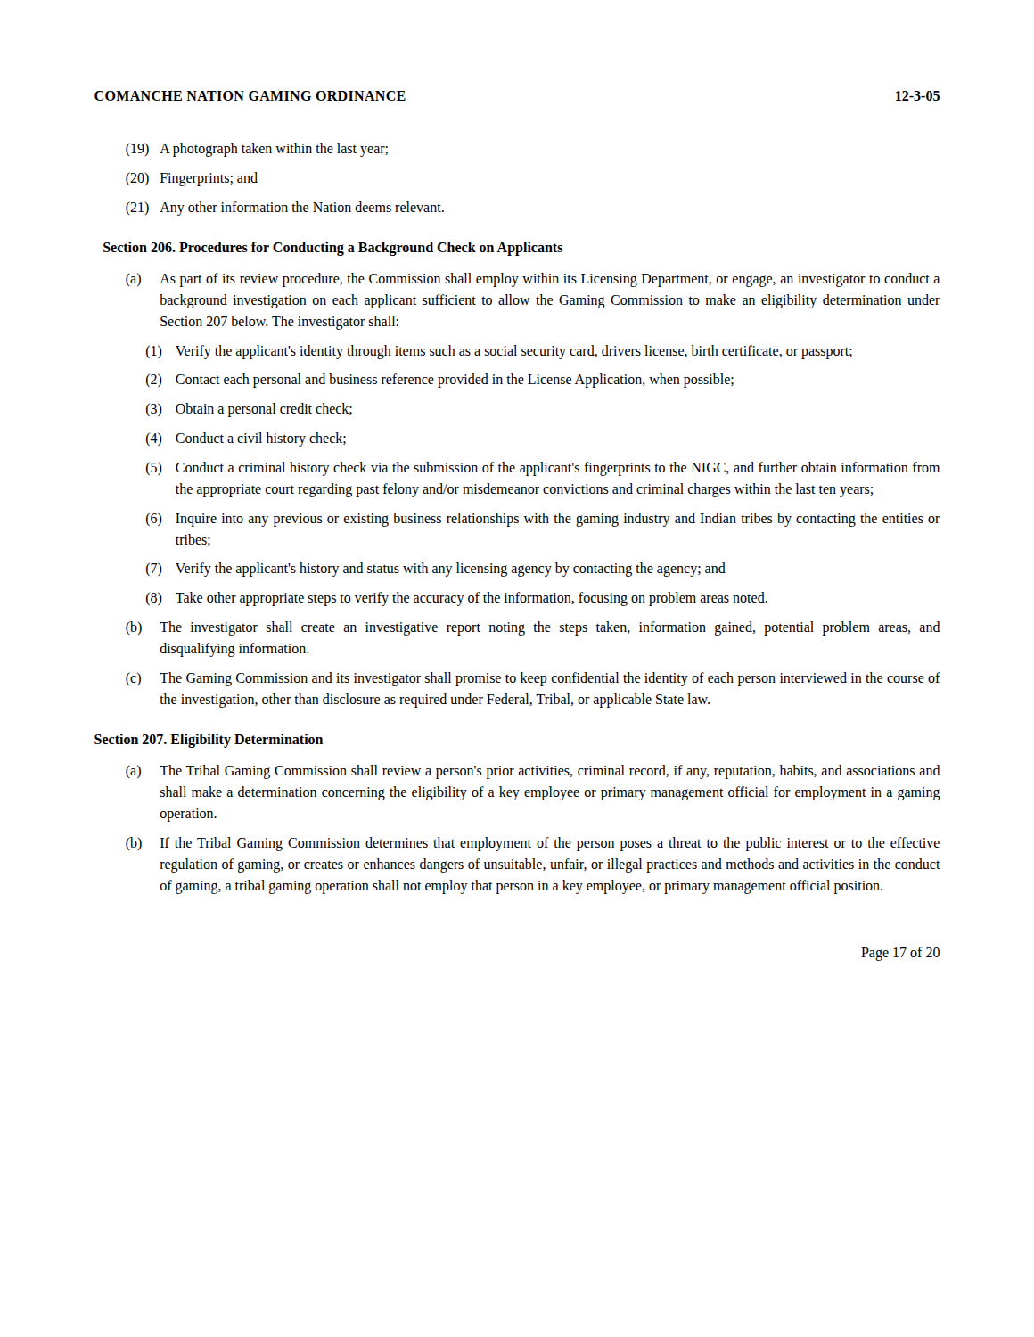COMANCHE NATION GAMING ORDINANCE 12-3-05
(19) A photograph taken within the last year;
(20) Fingerprints; and
(21) Any other information the Nation deems relevant.
Section 206. Procedures for Conducting a Background Check on Applicants
(a) As part of its review procedure, the Commission shall employ within its Licensing Department, or engage, an investigator to conduct a background investigation on each applicant sufficient to allow the Gaming Commission to make an eligibility determination under Section 207 below. The investigator shall:
(1) Verify the applicant's identity through items such as a social security card, drivers license, birth certificate, or passport;
(2) Contact each personal and business reference provided in the License Application, when possible;
(3) Obtain a personal credit check;
(4) Conduct a civil history check;
(5) Conduct a criminal history check via the submission of the applicant's fingerprints to the NIGC, and further obtain information from the appropriate court regarding past felony and/or misdemeanor convictions and criminal charges within the last ten years;
(6) Inquire into any previous or existing business relationships with the gaming industry and Indian tribes by contacting the entities or tribes;
(7) Verify the applicant's history and status with any licensing agency by contacting the agency; and
(8) Take other appropriate steps to verify the accuracy of the information, focusing on problem areas noted.
(b) The investigator shall create an investigative report noting the steps taken, information gained, potential problem areas, and disqualifying information.
(c) The Gaming Commission and its investigator shall promise to keep confidential the identity of each person interviewed in the course of the investigation, other than disclosure as required under Federal, Tribal, or applicable State law.
Section 207. Eligibility Determination
(a) The Tribal Gaming Commission shall review a person's prior activities, criminal record, if any, reputation, habits, and associations and shall make a determination concerning the eligibility of a key employee or primary management official for employment in a gaming operation.
(b) If the Tribal Gaming Commission determines that employment of the person poses a threat to the public interest or to the effective regulation of gaming, or creates or enhances dangers of unsuitable, unfair, or illegal practices and methods and activities in the conduct of gaming, a tribal gaming operation shall not employ that person in a key employee, or primary management official position.
Page 17 of 20